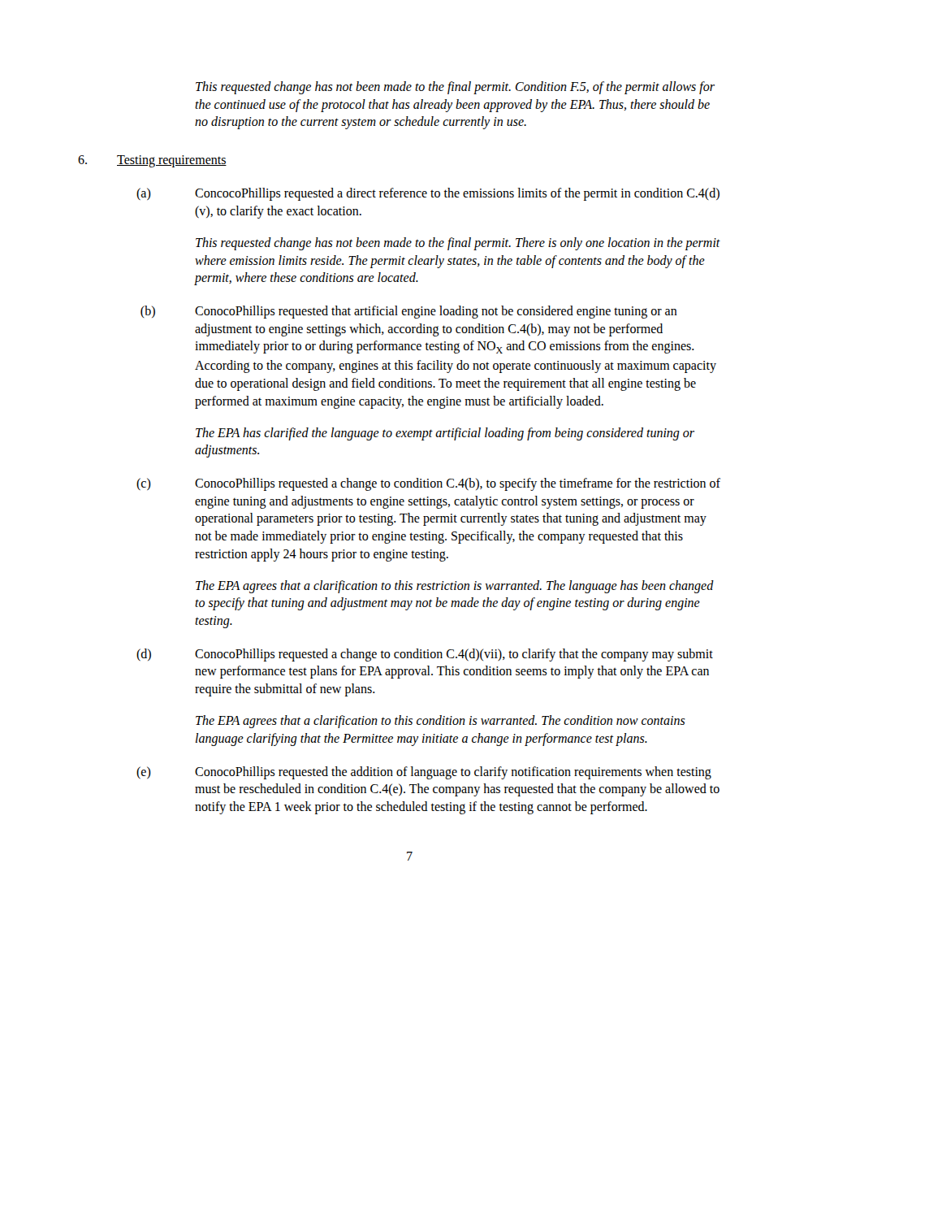This requested change has not been made to the final permit. Condition F.5, of the permit allows for the continued use of the protocol that has already been approved by the EPA. Thus, there should be no disruption to the current system or schedule currently in use.
6. Testing requirements
(a)
ConcocoPhillips requested a direct reference to the emissions limits of the permit in condition C.4(d)(v), to clarify the exact location.
This requested change has not been made to the final permit. There is only one location in the permit where emission limits reside. The permit clearly states, in the table of contents and the body of the permit, where these conditions are located.
(b)
ConocoPhillips requested that artificial engine loading not be considered engine tuning or an adjustment to engine settings which, according to condition C.4(b), may not be performed immediately prior to or during performance testing of NOX and CO emissions from the engines. According to the company, engines at this facility do not operate continuously at maximum capacity due to operational design and field conditions. To meet the requirement that all engine testing be performed at maximum engine capacity, the engine must be artificially loaded.
The EPA has clarified the language to exempt artificial loading from being considered tuning or adjustments.
(c)
ConocoPhillips requested a change to condition C.4(b), to specify the timeframe for the restriction of engine tuning and adjustments to engine settings, catalytic control system settings, or process or operational parameters prior to testing. The permit currently states that tuning and adjustment may not be made immediately prior to engine testing. Specifically, the company requested that this restriction apply 24 hours prior to engine testing.
The EPA agrees that a clarification to this restriction is warranted. The language has been changed to specify that tuning and adjustment may not be made the day of engine testing or during engine testing.
(d)
ConocoPhillips requested a change to condition C.4(d)(vii), to clarify that the company may submit new performance test plans for EPA approval. This condition seems to imply that only the EPA can require the submittal of new plans.
The EPA agrees that a clarification to this condition is warranted. The condition now contains language clarifying that the Permittee may initiate a change in performance test plans.
(e)
ConocoPhillips requested the addition of language to clarify notification requirements when testing must be rescheduled in condition C.4(e). The company has requested that the company be allowed to notify the EPA 1 week prior to the scheduled testing if the testing cannot be performed.
7